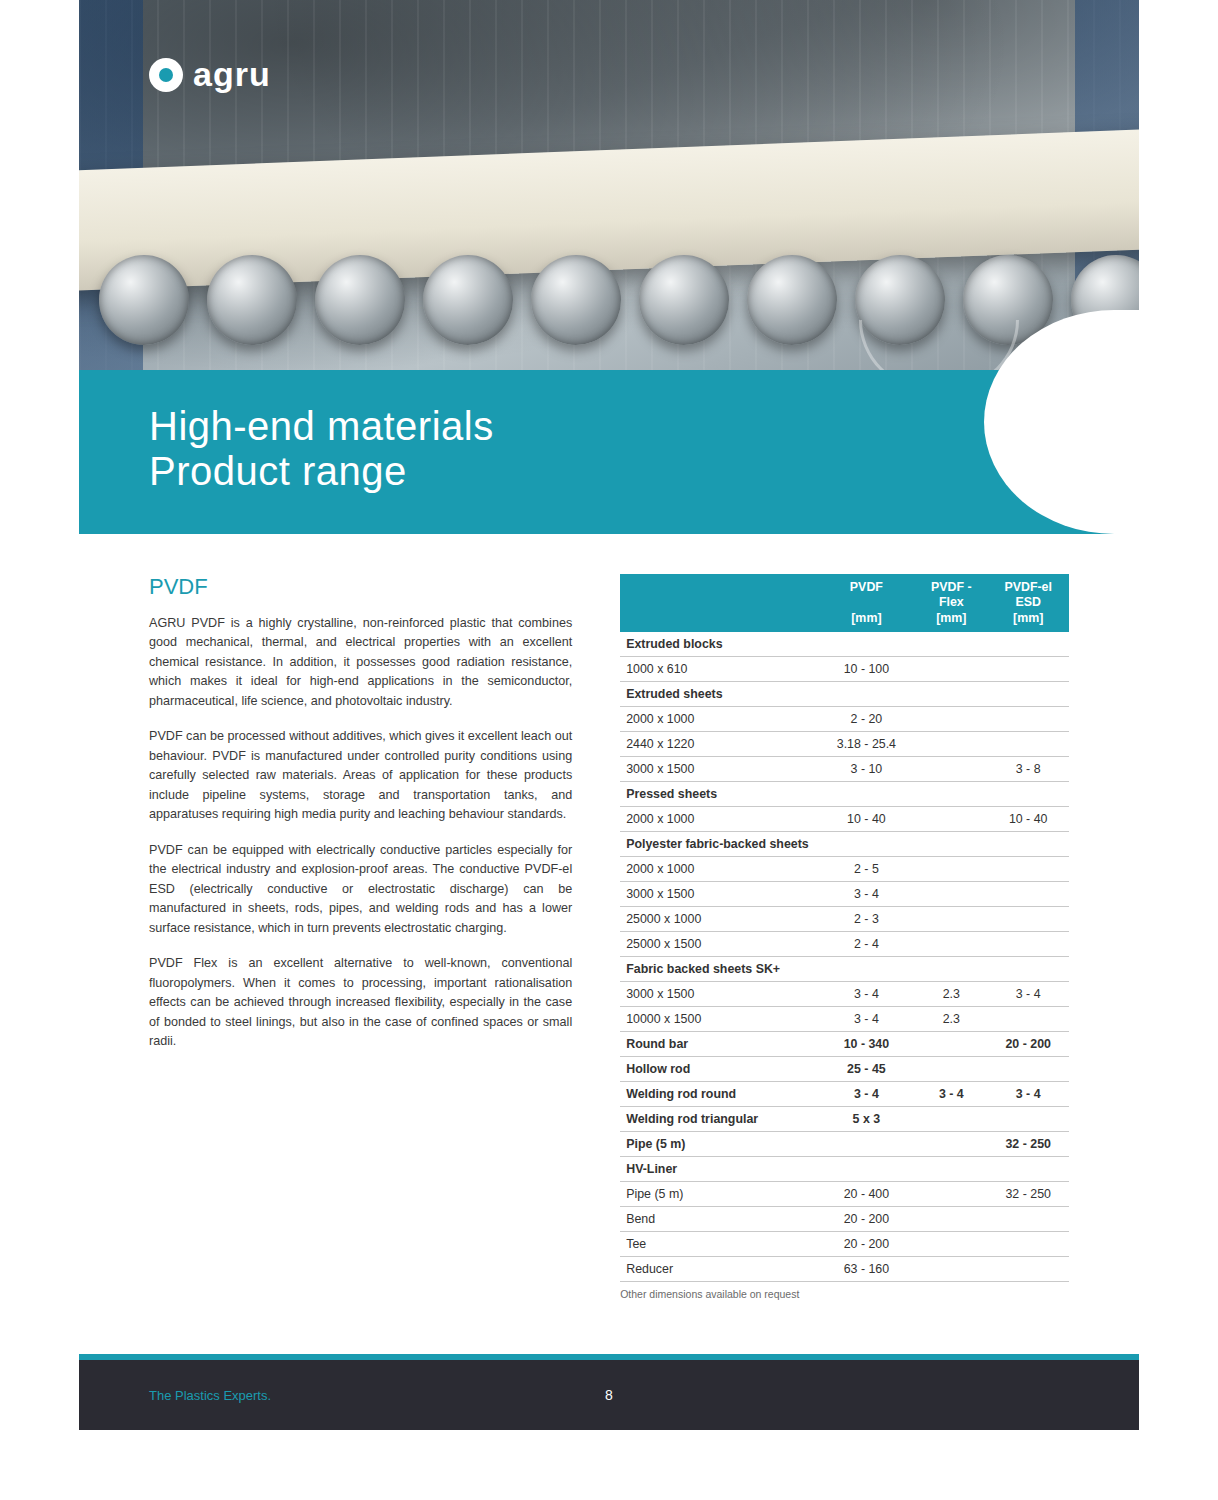agru
High-end materials
Product range
PVDF
AGRU PVDF is a highly crystalline, non-reinforced plastic that combines good mechanical, thermal, and electrical properties with an excellent chemical resistance. In addition, it possesses good radiation resistance, which makes it ideal for high-end applications in the semiconductor, pharmaceutical, life science, and photovoltaic industry.
PVDF can be processed without additives, which gives it excellent leach out behaviour. PVDF is manufactured under controlled purity conditions using carefully selected raw materials. Areas of application for these products include pipeline systems, storage and transportation tanks, and apparatuses requiring high media purity and leaching behaviour standards.
PVDF can be equipped with electrically conductive particles especially for the electrical industry and explosion-proof areas. The conductive PVDF-el ESD (electrically conductive or electrostatic discharge) can be manufactured in sheets, rods, pipes, and welding rods and has a lower surface resistance, which in turn prevents electrostatic charging.
PVDF Flex is an excellent alternative to well-known, conventional fluoropolymers. When it comes to processing, important rationalisation effects can be achieved through increased flexibility, especially in the case of bonded to steel linings, but also in the case of confined spaces or small radii.
| | PVDF [mm] | PVDF - Flex [mm] | PVDF-el ESD [mm] |
| --- | --- | --- | --- |
| Extruded blocks |
| 1000 x 610 | 10 - 100 | | |
| Extruded sheets |
| 2000 x 1000 | 2 - 20 | | |
| 2440 x 1220 | 3.18 - 25.4 | | |
| 3000 x 1500 | 3 - 10 | | 3 - 8 |
| Pressed sheets |
| 2000 x 1000 | 10 - 40 | | 10 - 40 |
| Polyester fabric-backed sheets |
| 2000 x 1000 | 2 - 5 | | |
| 3000 x 1500 | 3 - 4 | | |
| 25000 x 1000 | 2 - 3 | | |
| 25000 x 1500 | 2 - 4 | | |
| Fabric backed sheets SK+ |
| 3000 x 1500 | 3 - 4 | 2.3 | 3 - 4 |
| 10000 x 1500 | 3 - 4 | 2.3 | |
| Round bar | 10 - 340 | | 20 - 200 |
| Hollow rod | 25 - 45 | | |
| Welding rod round | 3 - 4 | 3 - 4 | 3 - 4 |
| Welding rod triangular | 5 x 3 | | |
| Pipe (5 m) | | | 32 - 250 |
| HV-Liner |
| Pipe (5 m) | 20 - 400 | | 32 - 250 |
| Bend | 20 - 200 | | |
| Tee | 20 - 200 | | |
| Reducer | 63 - 160 | | |
Other dimensions available on request
The Plastics Experts.
8